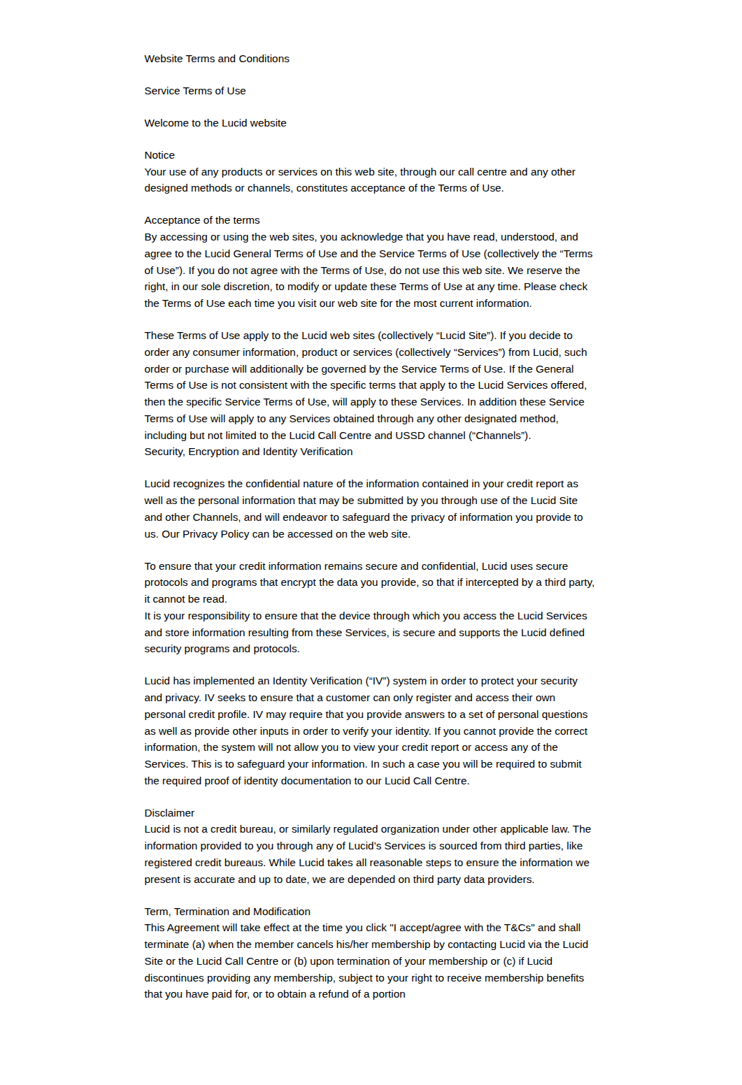Website Terms and Conditions
Service Terms of Use
Welcome to the Lucid website
Notice
Your use of any products or services on this web site, through our call centre and any other designed methods or channels, constitutes acceptance of the Terms of Use.
Acceptance of the terms
By accessing or using the web sites, you acknowledge that you have read, understood, and agree to the Lucid General Terms of Use and the Service Terms of Use (collectively the “Terms of Use”). If you do not agree with the Terms of Use, do not use this web site. We reserve the right, in our sole discretion, to modify or update these Terms of Use at any time. Please check the Terms of Use each time you visit our web site for the most current information.
These Terms of Use apply to the Lucid web sites (collectively “Lucid Site”). If you decide to order any consumer information, product or services (collectively “Services”) from Lucid, such order or purchase will additionally be governed by the Service Terms of Use. If the General Terms of Use is not consistent with the specific terms that apply to the Lucid Services offered, then the specific Service Terms of Use, will apply to these Services. In addition these Service Terms of Use will apply to any Services obtained through any other designated method, including but not limited to the Lucid Call Centre and USSD channel (“Channels”).
Security, Encryption and Identity Verification
Lucid recognizes the confidential nature of the information contained in your credit report as well as the personal information that may be submitted by you through use of the Lucid Site and other Channels, and will endeavor to safeguard the privacy of information you provide to us. Our Privacy Policy can be accessed on the web site.
To ensure that your credit information remains secure and confidential, Lucid uses secure protocols and programs that encrypt the data you provide, so that if intercepted by a third party, it cannot be read.
It is your responsibility to ensure that the device through which you access the Lucid Services and store information resulting from these Services, is secure and supports the Lucid defined security programs and protocols.
Lucid has implemented an Identity Verification (“IV”) system in order to protect your security and privacy. IV seeks to ensure that a customer can only register and access their own personal credit profile. IV may require that you provide answers to a set of personal questions as well as provide other inputs in order to verify your identity. If you cannot provide the correct information, the system will not allow you to view your credit report or access any of the Services. This is to safeguard your information. In such a case you will be required to submit the required proof of identity documentation to our Lucid Call Centre.
Disclaimer
Lucid is not a credit bureau, or similarly regulated organization under other applicable law. The information provided to you through any of Lucid’s Services is sourced from third parties, like registered credit bureaus. While Lucid takes all reasonable steps to ensure the information we present is accurate and up to date, we are depended on third party data providers.
Term, Termination and Modification
This Agreement will take effect at the time you click "I accept/agree with the T&Cs" and shall terminate (a) when the member cancels his/her membership by contacting Lucid via the Lucid Site or the Lucid Call Centre or (b) upon termination of your membership or (c) if Lucid discontinues providing any membership, subject to your right to receive membership benefits that you have paid for, or to obtain a refund of a portion